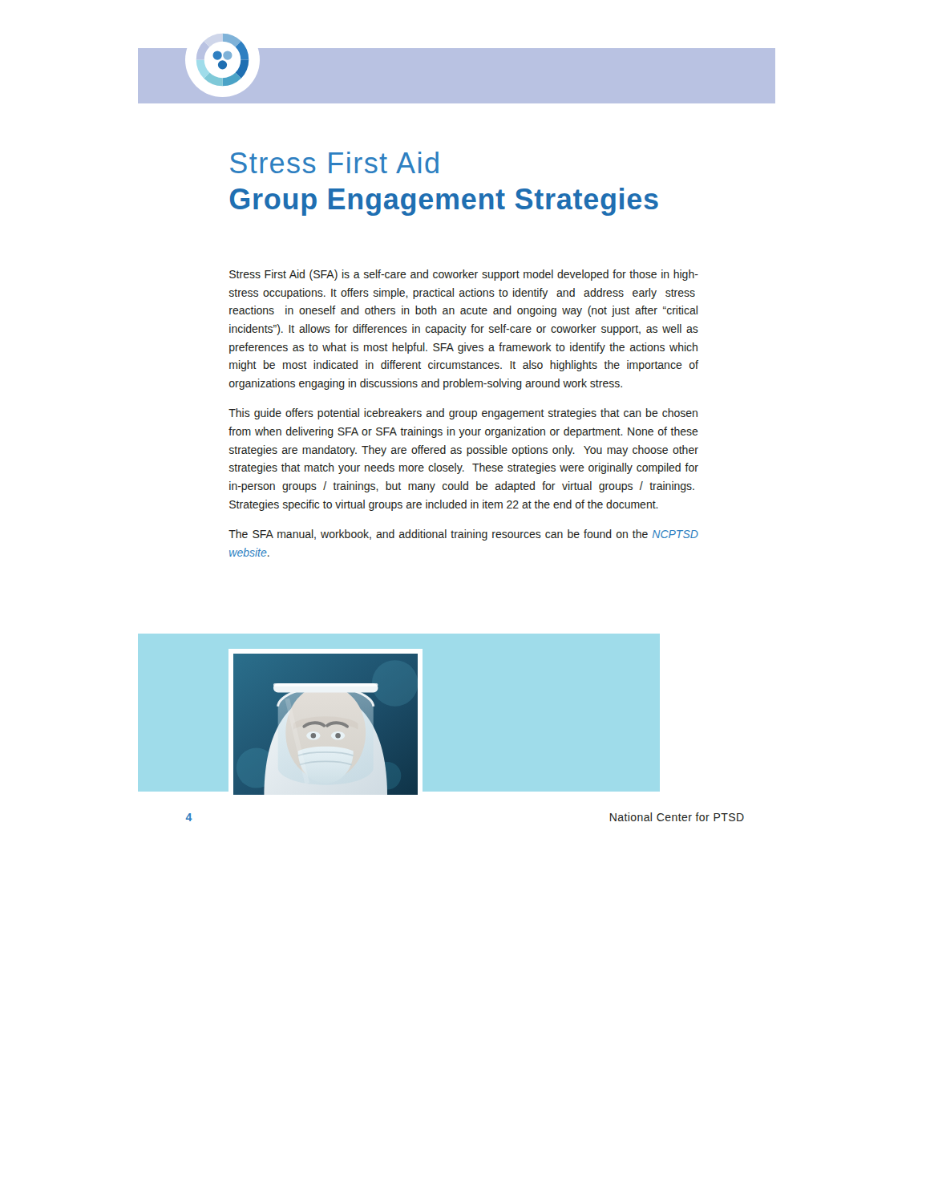Stress First AidGroup Engagement Strategies
Stress First Aid (SFA) is a self-care and coworker support model developed for those in high-stress occupations. It offers simple, practical actions to identify and address early stress reactions in oneself and others in both an acute and ongoing way (not just after “critical incidents”). It allows for differences in capacity for self-care or coworker support, as well as preferences as to what is most helpful. SFA gives a framework to identify the actions which might be most indicated in different circumstances. It also highlights the importance of organizations engaging in discussions and problem-solving around work stress.
This guide offers potential icebreakers and group engagement strategies that can be chosen from when delivering SFA or SFA trainings in your organization or department. None of these strategies are mandatory. They are offered as possible options only. You may choose other strategies that match your needs more closely. These strategies were originally compiled for in-person groups / trainings, but many could be adapted for virtual groups / trainings. Strategies specific to virtual groups are included in item 22 at the end of the document.
The SFA manual, workbook, and additional training resources can be found on the NCPTSD website.
4 National Center for PTSD